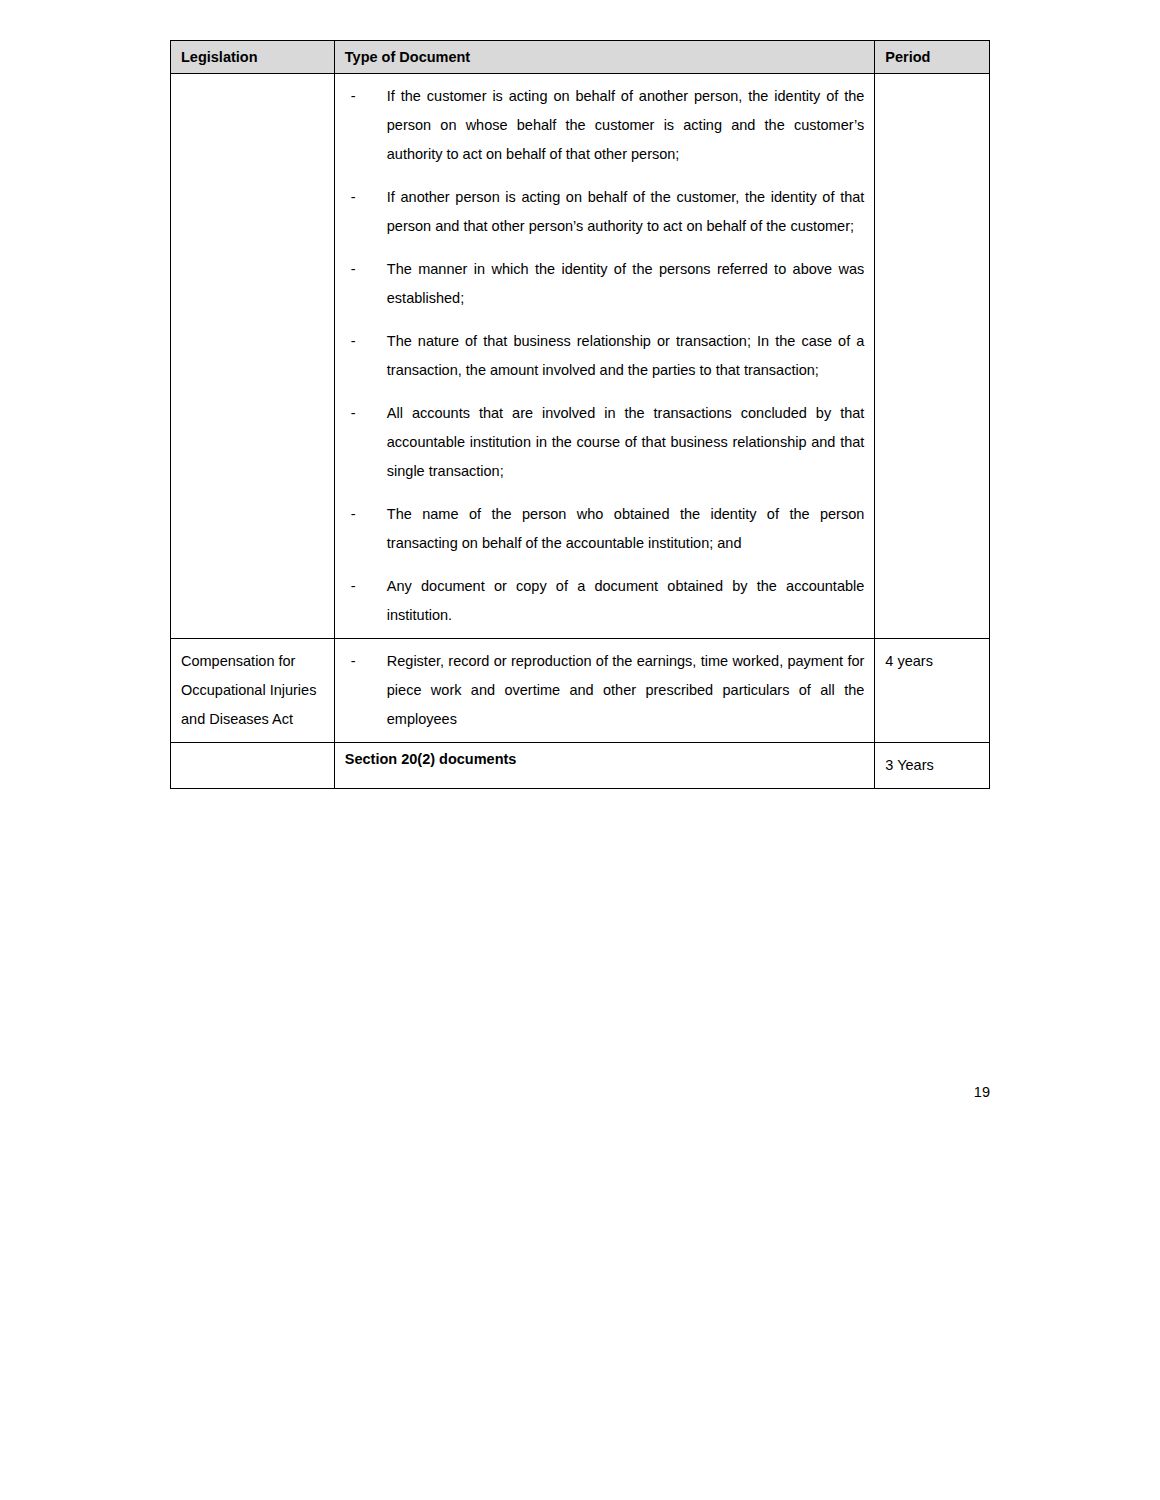| Legislation | Type of Document | Period |
| --- | --- | --- |
| | If the customer is acting on behalf of another person, the identity of the person on whose behalf the customer is acting and the customer’s authority to act on behalf of that other person; If another person is acting on behalf of the customer, the identity of that person and that other person’s authority to act on behalf of the customer; The manner in which the identity of the persons referred to above was established; The nature of that business relationship or transaction; In the case of a transaction, the amount involved and the parties to that transaction; All accounts that are involved in the transactions concluded by that accountable institution in the course of that business relationship and that single transaction; The name of the person who obtained the identity of the person transacting on behalf of the accountable institution; and Any document or copy of a document obtained by the accountable institution. | |
| Compensation for Occupational Injuries and Diseases Act | Register, record or reproduction of the earnings, time worked, payment for piece work and overtime and other prescribed particulars of all the employees | 4 years |
| | Section 20(2) documents | 3 Years |
19